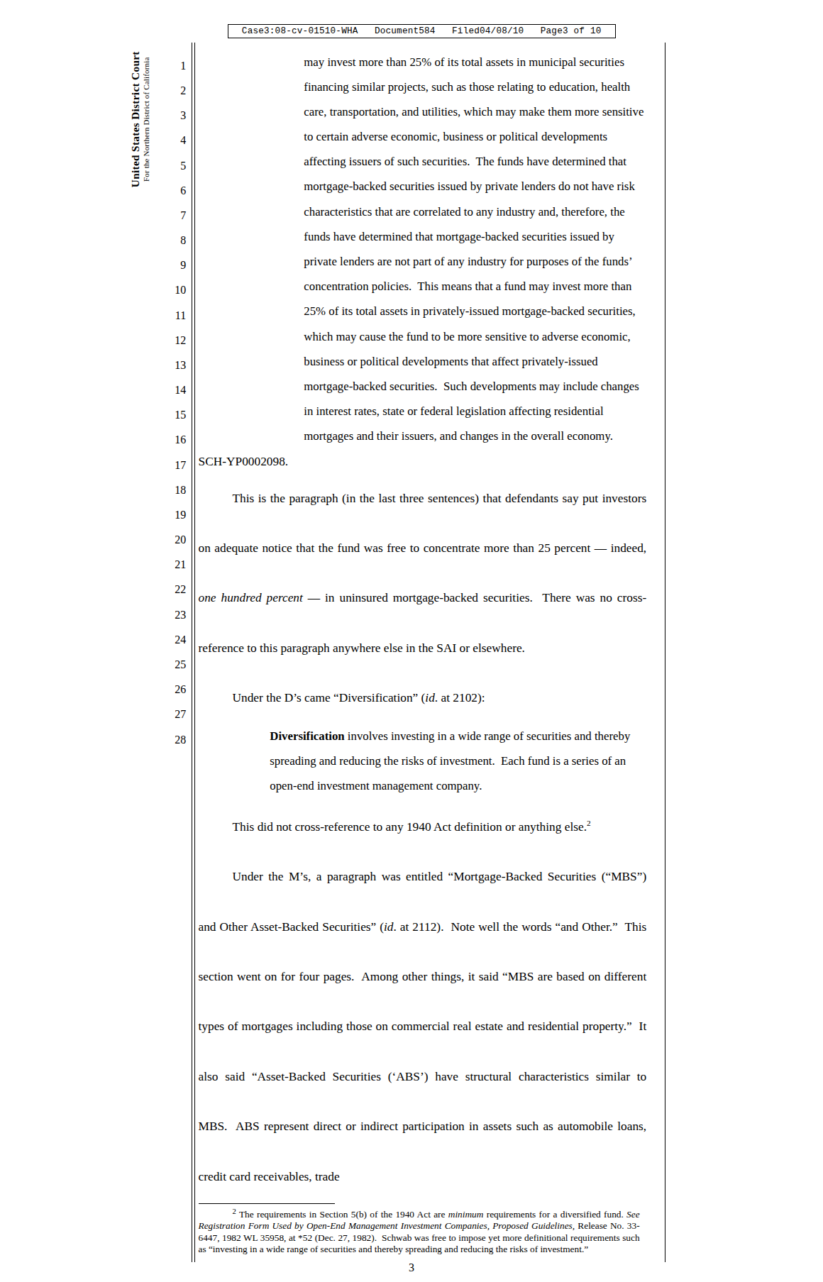Case3:08-cv-01510-WHA Document584 Filed04/08/10 Page3 of 10
1
2
3
4
5
6
7
8
9
10
11
12
13
14
15
16
17
18
19
20
21
22
23
24
25
26
27
28
United States District Court
For the Northern District of California
may invest more than 25% of its total assets in municipal securities financing similar projects, such as those relating to education, health care, transportation, and utilities, which may make them more sensitive to certain adverse economic, business or political developments affecting issuers of such securities. The funds have determined that mortgage-backed securities issued by private lenders do not have risk characteristics that are correlated to any industry and, therefore, the funds have determined that mortgage-backed securities issued by private lenders are not part of any industry for purposes of the funds’ concentration policies. This means that a fund may invest more than 25% of its total assets in privately-issued mortgage-backed securities, which may cause the fund to be more sensitive to adverse economic, business or political developments that affect privately-issued mortgage-backed securities. Such developments may include changes in interest rates, state or federal legislation affecting residential mortgages and their issuers, and changes in the overall economy.
SCH-YP0002098.
This is the paragraph (in the last three sentences) that defendants say put investors on adequate notice that the fund was free to concentrate more than 25 percent — indeed, one hundred percent — in uninsured mortgage-backed securities. There was no cross-reference to this paragraph anywhere else in the SAI or elsewhere.
Under the D’s came “Diversification” (id. at 2102):
Diversification involves investing in a wide range of securities and thereby spreading and reducing the risks of investment. Each fund is a series of an open-end investment management company.
This did not cross-reference to any 1940 Act definition or anything else.2
Under the M’s, a paragraph was entitled “Mortgage-Backed Securities (“MBS”) and Other Asset-Backed Securities” (id. at 2112). Note well the words “and Other.” This section went on for four pages. Among other things, it said “MBS are based on different types of mortgages including those on commercial real estate and residential property.” It also said “Asset-Backed Securities (‘ABS’) have structural characteristics similar to MBS. ABS represent direct or indirect participation in assets such as automobile loans, credit card receivables, trade
2 The requirements in Section 5(b) of the 1940 Act are minimum requirements for a diversified fund. See Registration Form Used by Open-End Management Investment Companies, Proposed Guidelines, Release No. 33-6447, 1982 WL 35958, at *52 (Dec. 27, 1982). Schwab was free to impose yet more definitional requirements such as “investing in a wide range of securities and thereby spreading and reducing the risks of investment.”
3